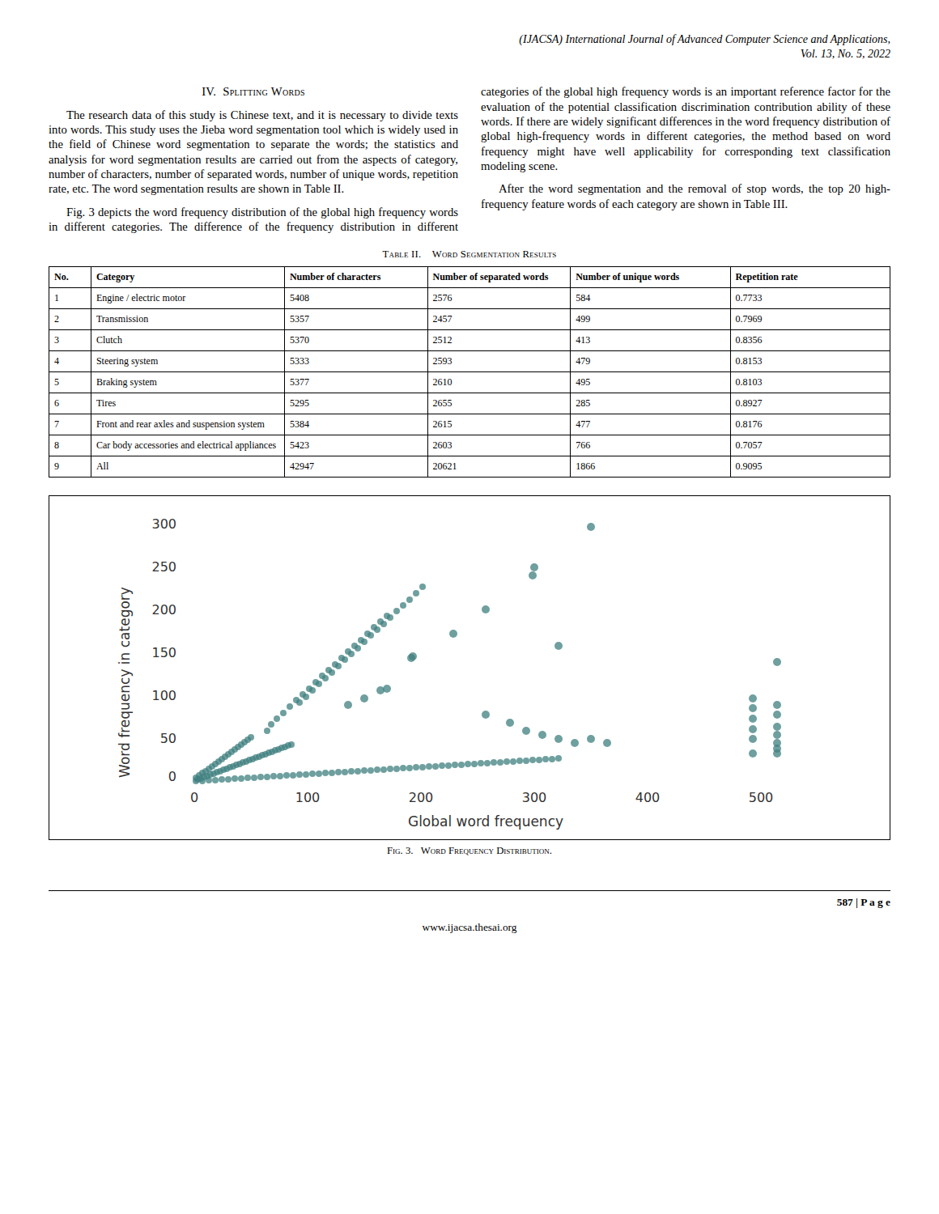(IJACSA) International Journal of Advanced Computer Science and Applications,
Vol. 13, No. 5, 2022
IV. Splitting Words
The research data of this study is Chinese text, and it is necessary to divide texts into words. This study uses the Jieba word segmentation tool which is widely used in the field of Chinese word segmentation to separate the words; the statistics and analysis for word segmentation results are carried out from the aspects of category, number of characters, number of separated words, number of unique words, repetition rate, etc. The word segmentation results are shown in Table II.
Fig. 3 depicts the word frequency distribution of the global high frequency words in different categories. The difference of the frequency distribution in different categories of the global high frequency words is an important reference factor for the evaluation of the potential classification discrimination contribution ability of these words. If there are widely significant differences in the word frequency distribution of global high-frequency words in different categories, the method based on word frequency might have well applicability for corresponding text classification modeling scene.
After the word segmentation and the removal of stop words, the top 20 high-frequency feature words of each category are shown in Table III.
Table II. Word Segmentation Results
| No. | Category | Number of characters | Number of separated words | Number of unique words | Repetition rate |
| --- | --- | --- | --- | --- | --- |
| 1 | Engine / electric motor | 5408 | 2576 | 584 | 0.7733 |
| 2 | Transmission | 5357 | 2457 | 499 | 0.7969 |
| 3 | Clutch | 5370 | 2512 | 413 | 0.8356 |
| 4 | Steering system | 5333 | 2593 | 479 | 0.8153 |
| 5 | Braking system | 5377 | 2610 | 495 | 0.8103 |
| 6 | Tires | 5295 | 2655 | 285 | 0.8927 |
| 7 | Front and rear axles and suspension system | 5384 | 2615 | 477 | 0.8176 |
| 8 | Car body accessories and electrical appliances | 5423 | 2603 | 766 | 0.7057 |
| 9 | All | 42947 | 20621 | 1866 | 0.9095 |
Word frequency in category Global word frequency 300 250 200 150 100 50 0 0 100 200 300 400 500
Fig. 3. Word Frequency Distribution.
587 | P a g e
www.ijacsa.thesai.org